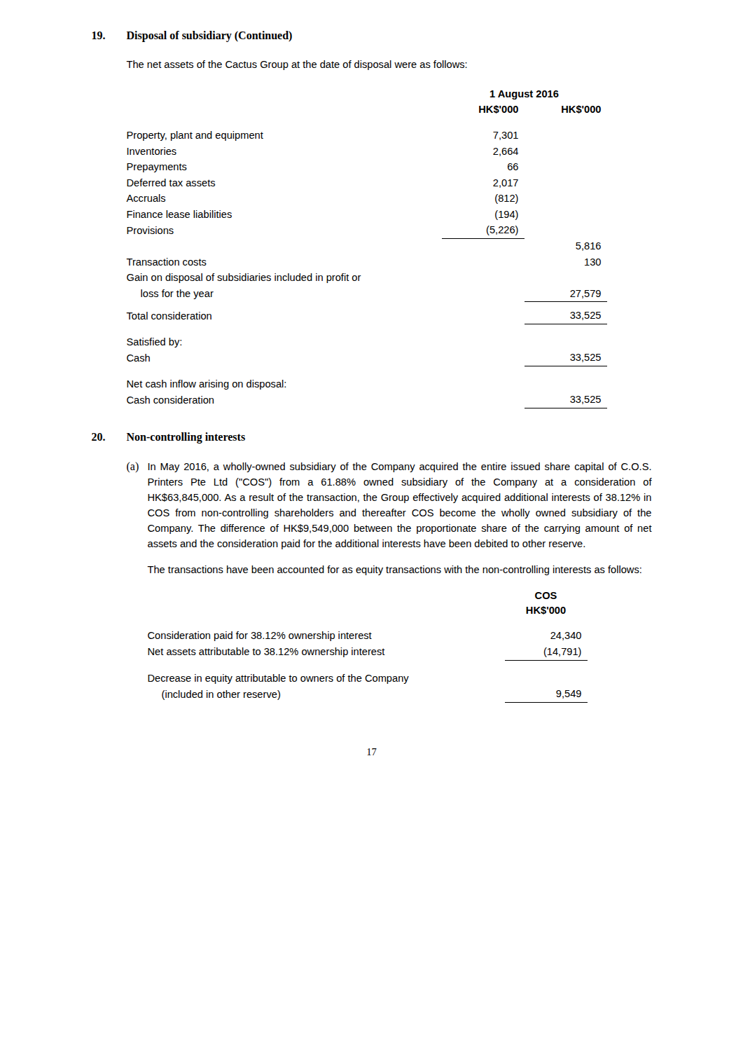19. Disposal of subsidiary (Continued)
The net assets of the Cactus Group at the date of disposal were as follows:
| | 1 August 2016 |
| | HK$'000 | HK$'000 |
| Property, plant and equipment | 7,301 | |
| Inventories | 2,664 | |
| Prepayments | 66 | |
| Deferred tax assets | 2,017 | |
| Accruals | (812) | |
| Finance lease liabilities | (194) | |
| Provisions | (5,226) | |
| | | 5,816 |
| Transaction costs | | 130 |
| Gain on disposal of subsidiaries included in profit or | | |
| loss for the year | | 27,579 |
| Total consideration | | 33,525 |
| Satisfied by: | | |
| Cash | | 33,525 |
| Net cash inflow arising on disposal: | | |
| Cash consideration | | 33,525 |
20. Non-controlling interests
(a) In May 2016, a wholly-owned subsidiary of the Company acquired the entire issued share capital of C.O.S. Printers Pte Ltd ("COS") from a 61.88% owned subsidiary of the Company at a consideration of HK$63,845,000. As a result of the transaction, the Group effectively acquired additional interests of 38.12% in COS from non-controlling shareholders and thereafter COS become the wholly owned subsidiary of the Company. The difference of HK$9,549,000 between the proportionate share of the carrying amount of net assets and the consideration paid for the additional interests have been debited to other reserve.
The transactions have been accounted for as equity transactions with the non-controlling interests as follows:
| | COS HK$'000 |
| Consideration paid for 38.12% ownership interest | 24,340 |
| Net assets attributable to 38.12% ownership interest | (14,791) |
| Decrease in equity attributable to owners of the Company | |
| (included in other reserve) | 9,549 |
17